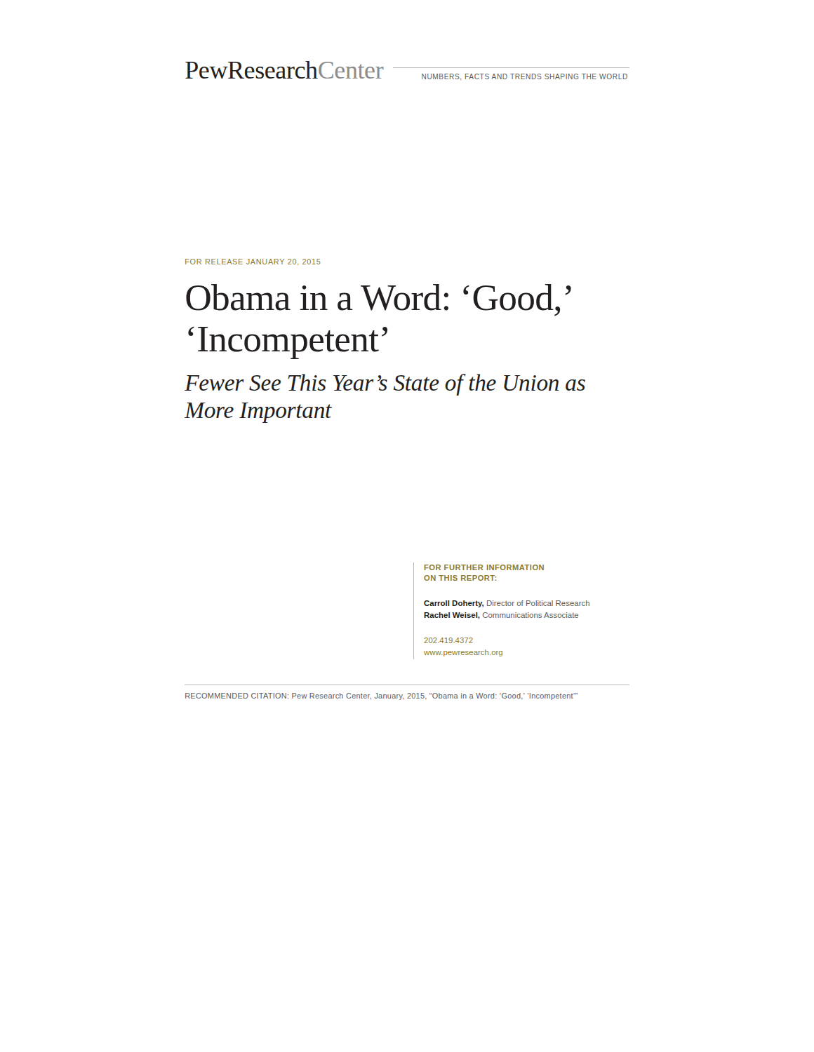PewResearch Center
NUMBERS, FACTS AND TRENDS SHAPING THE WORLD
FOR RELEASE JANUARY 20, 2015
Obama in a Word: ‘Good,’ ‘Incompetent’
Fewer See This Year’s State of the Union as More Important
FOR FURTHER INFORMATION
ON THIS REPORT:
Carroll Doherty, Director of Political Research
Rachel Weisel, Communications Associate
202.419.4372
www.pewresearch.org
RECOMMENDED CITATION: Pew Research Center, January, 2015, “Obama in a Word: ‘Good,’ ‘Incompetent’”